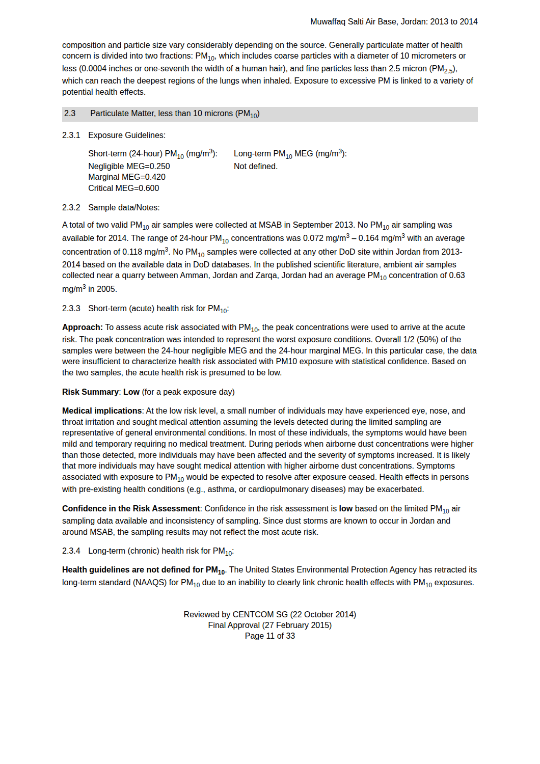Muwaffaq Salti Air Base, Jordan: 2013 to 2014
composition and particle size vary considerably depending on the source. Generally particulate matter of health concern is divided into two fractions: PM10, which includes coarse particles with a diameter of 10 micrometers or less (0.0004 inches or one-seventh the width of a human hair), and fine particles less than 2.5 micron (PM2.5), which can reach the deepest regions of the lungs when inhaled. Exposure to excessive PM is linked to a variety of potential health effects.
2.3 Particulate Matter, less than 10 microns (PM10)
2.3.1 Exposure Guidelines:
| Short-term (24-hour) PM 10 (mg/m 3 ): Negligible MEG=0.250 Marginal MEG=0.420 Critical MEG=0.600 | Long-term PM 10 MEG (mg/m 3 ): Not defined. |
2.3.2 Sample data/Notes:
A total of two valid PM10 air samples were collected at MSAB in September 2013. No PM10 air sampling was available for 2014. The range of 24-hour PM10 concentrations was 0.072 mg/m3 – 0.164 mg/m3 with an average concentration of 0.118 mg/m3. No PM10 samples were collected at any other DoD site within Jordan from 2013-2014 based on the available data in DoD databases. In the published scientific literature, ambient air samples collected near a quarry between Amman, Jordan and Zarqa, Jordan had an average PM10 concentration of 0.63 mg/m3 in 2005.
2.3.3 Short-term (acute) health risk for PM10:
Approach: To assess acute risk associated with PM10, the peak concentrations were used to arrive at the acute risk. The peak concentration was intended to represent the worst exposure conditions. Overall 1/2 (50%) of the samples were between the 24-hour negligible MEG and the 24-hour marginal MEG. In this particular case, the data were insufficient to characterize health risk associated with PM10 exposure with statistical confidence. Based on the two samples, the acute health risk is presumed to be low.
Risk Summary: Low (for a peak exposure day)
Medical implications: At the low risk level, a small number of individuals may have experienced eye, nose, and throat irritation and sought medical attention assuming the levels detected during the limited sampling are representative of general environmental conditions. In most of these individuals, the symptoms would have been mild and temporary requiring no medical treatment. During periods when airborne dust concentrations were higher than those detected, more individuals may have been affected and the severity of symptoms increased. It is likely that more individuals may have sought medical attention with higher airborne dust concentrations. Symptoms associated with exposure to PM10 would be expected to resolve after exposure ceased. Health effects in persons with pre-existing health conditions (e.g., asthma, or cardiopulmonary diseases) may be exacerbated.
Confidence in the Risk Assessment: Confidence in the risk assessment is low based on the limited PM10 air sampling data available and inconsistency of sampling. Since dust storms are known to occur in Jordan and around MSAB, the sampling results may not reflect the most acute risk.
2.3.4 Long-term (chronic) health risk for PM10:
Health guidelines are not defined for PM10. The United States Environmental Protection Agency has retracted its long-term standard (NAAQS) for PM10 due to an inability to clearly link chronic health effects with PM10 exposures.
Reviewed by CENTCOM SG (22 October 2014)
Final Approval (27 February 2015)
Page 11 of 33